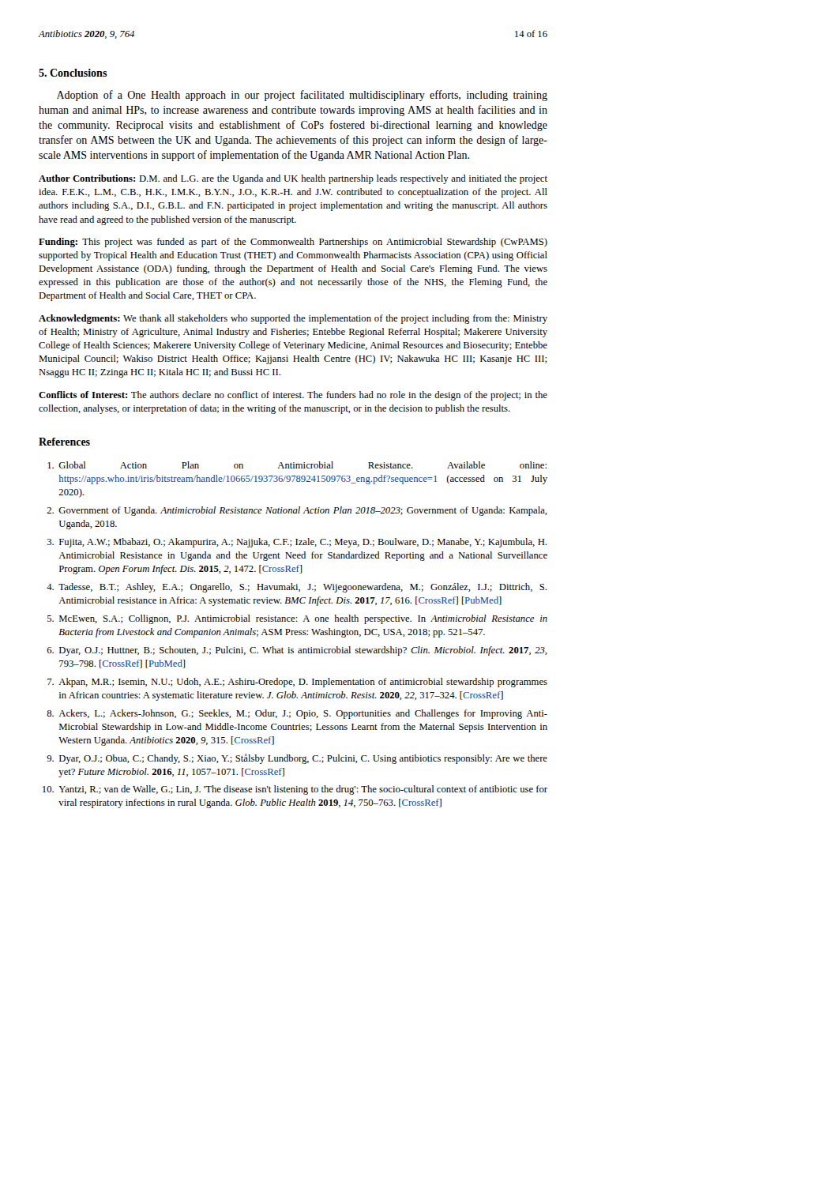Antibiotics 2020, 9, 764 14 of 16
5. Conclusions
Adoption of a One Health approach in our project facilitated multidisciplinary efforts, including training human and animal HPs, to increase awareness and contribute towards improving AMS at health facilities and in the community. Reciprocal visits and establishment of CoPs fostered bi-directional learning and knowledge transfer on AMS between the UK and Uganda. The achievements of this project can inform the design of large-scale AMS interventions in support of implementation of the Uganda AMR National Action Plan.
Author Contributions: D.M. and L.G. are the Uganda and UK health partnership leads respectively and initiated the project idea. F.E.K., L.M., C.B., H.K., I.M.K., B.Y.N., J.O., K.R.-H. and J.W. contributed to conceptualization of the project. All authors including S.A., D.I., G.B.L. and F.N. participated in project implementation and writing the manuscript. All authors have read and agreed to the published version of the manuscript.
Funding: This project was funded as part of the Commonwealth Partnerships on Antimicrobial Stewardship (CwPAMS) supported by Tropical Health and Education Trust (THET) and Commonwealth Pharmacists Association (CPA) using Official Development Assistance (ODA) funding, through the Department of Health and Social Care's Fleming Fund. The views expressed in this publication are those of the author(s) and not necessarily those of the NHS, the Fleming Fund, the Department of Health and Social Care, THET or CPA.
Acknowledgments: We thank all stakeholders who supported the implementation of the project including from the: Ministry of Health; Ministry of Agriculture, Animal Industry and Fisheries; Entebbe Regional Referral Hospital; Makerere University College of Health Sciences; Makerere University College of Veterinary Medicine, Animal Resources and Biosecurity; Entebbe Municipal Council; Wakiso District Health Office; Kajjansi Health Centre (HC) IV; Nakawuka HC III; Kasanje HC III; Nsaggu HC II; Zzinga HC II; Kitala HC II; and Bussi HC II.
Conflicts of Interest: The authors declare no conflict of interest. The funders had no role in the design of the project; in the collection, analyses, or interpretation of data; in the writing of the manuscript, or in the decision to publish the results.
References
Global Action Plan on Antimicrobial Resistance. Available online: https://apps.who.int/iris/bitstream/handle/10665/193736/9789241509763_eng.pdf?sequence=1 (accessed on 31 July 2020).
Government of Uganda. Antimicrobial Resistance National Action Plan 2018–2023; Government of Uganda: Kampala, Uganda, 2018.
Fujita, A.W.; Mbabazi, O.; Akampurira, A.; Najjuka, C.F.; Izale, C.; Meya, D.; Boulware, D.; Manabe, Y.; Kajumbula, H. Antimicrobial Resistance in Uganda and the Urgent Need for Standardized Reporting and a National Surveillance Program. Open Forum Infect. Dis. 2015, 2, 1472. [CrossRef]
Tadesse, B.T.; Ashley, E.A.; Ongarello, S.; Havumaki, J.; Wijegoonewardena, M.; González, I.J.; Dittrich, S. Antimicrobial resistance in Africa: A systematic review. BMC Infect. Dis. 2017, 17, 616. [CrossRef] [PubMed]
McEwen, S.A.; Collignon, P.J. Antimicrobial resistance: A one health perspective. In Antimicrobial Resistance in Bacteria from Livestock and Companion Animals; ASM Press: Washington, DC, USA, 2018; pp. 521–547.
Dyar, O.J.; Huttner, B.; Schouten, J.; Pulcini, C. What is antimicrobial stewardship? Clin. Microbiol. Infect. 2017, 23, 793–798. [CrossRef] [PubMed]
Akpan, M.R.; Isemin, N.U.; Udoh, A.E.; Ashiru-Oredope, D. Implementation of antimicrobial stewardship programmes in African countries: A systematic literature review. J. Glob. Antimicrob. Resist. 2020, 22, 317–324. [CrossRef]
Ackers, L.; Ackers-Johnson, G.; Seekles, M.; Odur, J.; Opio, S. Opportunities and Challenges for Improving Anti-Microbial Stewardship in Low-and Middle-Income Countries; Lessons Learnt from the Maternal Sepsis Intervention in Western Uganda. Antibiotics 2020, 9, 315. [CrossRef]
Dyar, O.J.; Obua, C.; Chandy, S.; Xiao, Y.; Stålsby Lundborg, C.; Pulcini, C. Using antibiotics responsibly: Are we there yet? Future Microbiol. 2016, 11, 1057–1071. [CrossRef]
Yantzi, R.; van de Walle, G.; Lin, J. 'The disease isn't listening to the drug': The socio-cultural context of antibiotic use for viral respiratory infections in rural Uganda. Glob. Public Health 2019, 14, 750–763. [CrossRef]